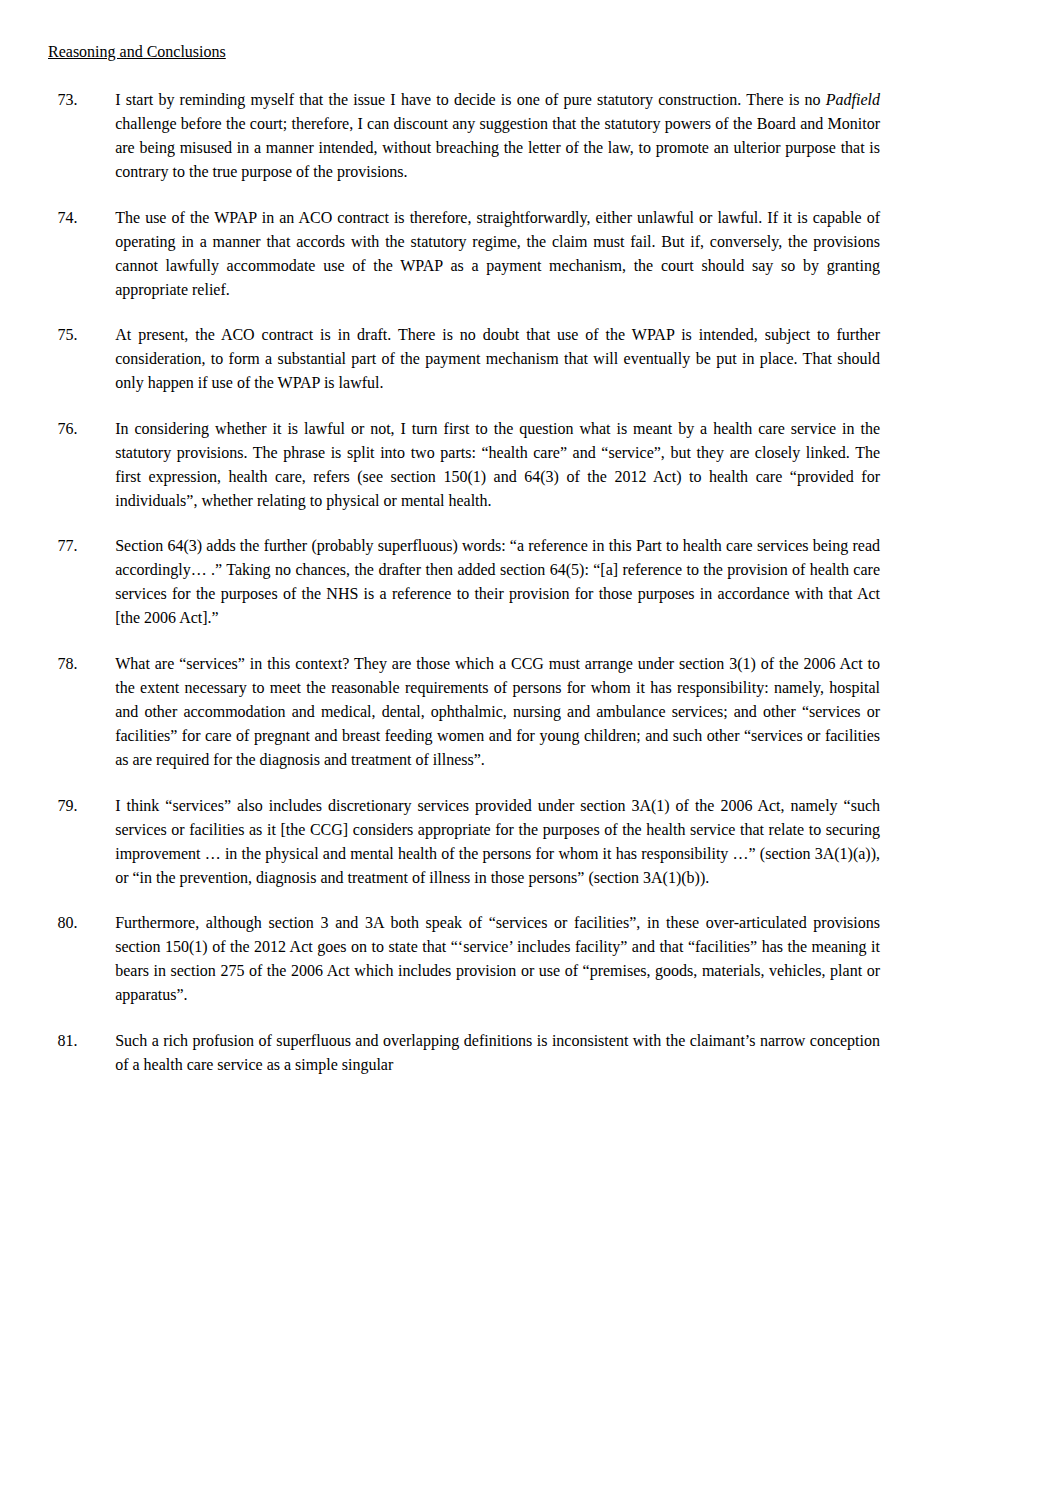Reasoning and Conclusions
I start by reminding myself that the issue I have to decide is one of pure statutory construction. There is no Padfield challenge before the court; therefore, I can discount any suggestion that the statutory powers of the Board and Monitor are being misused in a manner intended, without breaching the letter of the law, to promote an ulterior purpose that is contrary to the true purpose of the provisions.
The use of the WPAP in an ACO contract is therefore, straightforwardly, either unlawful or lawful. If it is capable of operating in a manner that accords with the statutory regime, the claim must fail. But if, conversely, the provisions cannot lawfully accommodate use of the WPAP as a payment mechanism, the court should say so by granting appropriate relief.
At present, the ACO contract is in draft. There is no doubt that use of the WPAP is intended, subject to further consideration, to form a substantial part of the payment mechanism that will eventually be put in place. That should only happen if use of the WPAP is lawful.
In considering whether it is lawful or not, I turn first to the question what is meant by a health care service in the statutory provisions. The phrase is split into two parts: “health care” and “service”, but they are closely linked. The first expression, health care, refers (see section 150(1) and 64(3) of the 2012 Act) to health care “provided for individuals”, whether relating to physical or mental health.
Section 64(3) adds the further (probably superfluous) words: “a reference in this Part to health care services being read accordingly… .” Taking no chances, the drafter then added section 64(5): “[a] reference to the provision of health care services for the purposes of the NHS is a reference to their provision for those purposes in accordance with that Act [the 2006 Act].”
What are “services” in this context? They are those which a CCG must arrange under section 3(1) of the 2006 Act to the extent necessary to meet the reasonable requirements of persons for whom it has responsibility: namely, hospital and other accommodation and medical, dental, ophthalmic, nursing and ambulance services; and other “services or facilities” for care of pregnant and breast feeding women and for young children; and such other “services or facilities as are required for the diagnosis and treatment of illness”.
I think “services” also includes discretionary services provided under section 3A(1) of the 2006 Act, namely “such services or facilities as it [the CCG] considers appropriate for the purposes of the health service that relate to securing improvement … in the physical and mental health of the persons for whom it has responsibility …” (section 3A(1)(a)), or “in the prevention, diagnosis and treatment of illness in those persons” (section 3A(1)(b)).
Furthermore, although section 3 and 3A both speak of “services or facilities”, in these over-articulated provisions section 150(1) of the 2012 Act goes on to state that “‘service’ includes facility” and that “facilities” has the meaning it bears in section 275 of the 2006 Act which includes provision or use of “premises, goods, materials, vehicles, plant or apparatus”.
Such a rich profusion of superfluous and overlapping definitions is inconsistent with the claimant’s narrow conception of a health care service as a simple singular